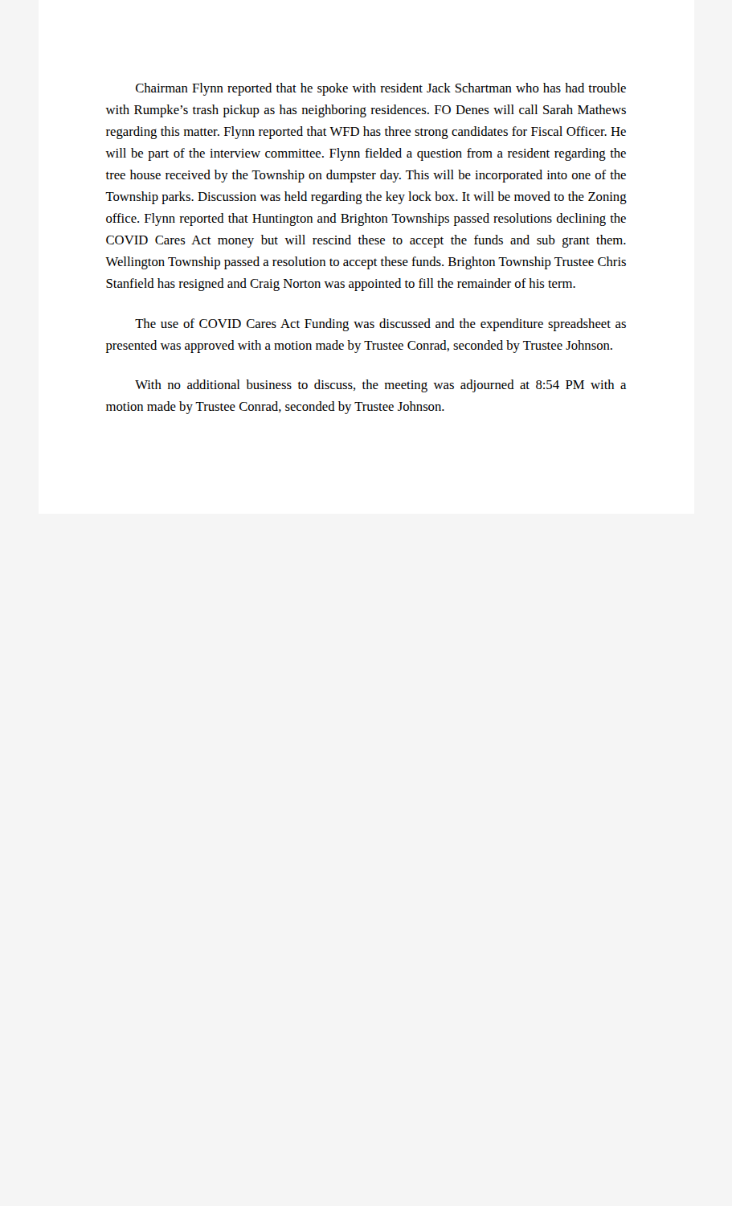Chairman Flynn reported that he spoke with resident Jack Schartman who has had trouble with Rumpke’s trash pickup as has neighboring residences. FO Denes will call Sarah Mathews regarding this matter. Flynn reported that WFD has three strong candidates for Fiscal Officer. He will be part of the interview committee. Flynn fielded a question from a resident regarding the tree house received by the Township on dumpster day. This will be incorporated into one of the Township parks. Discussion was held regarding the key lock box. It will be moved to the Zoning office. Flynn reported that Huntington and Brighton Townships passed resolutions declining the COVID Cares Act money but will rescind these to accept the funds and sub grant them. Wellington Township passed a resolution to accept these funds. Brighton Township Trustee Chris Stanfield has resigned and Craig Norton was appointed to fill the remainder of his term.
The use of COVID Cares Act Funding was discussed and the expenditure spreadsheet as presented was approved with a motion made by Trustee Conrad, seconded by Trustee Johnson.
With no additional business to discuss, the meeting was adjourned at 8:54 PM with a motion made by Trustee Conrad, seconded by Trustee Johnson.